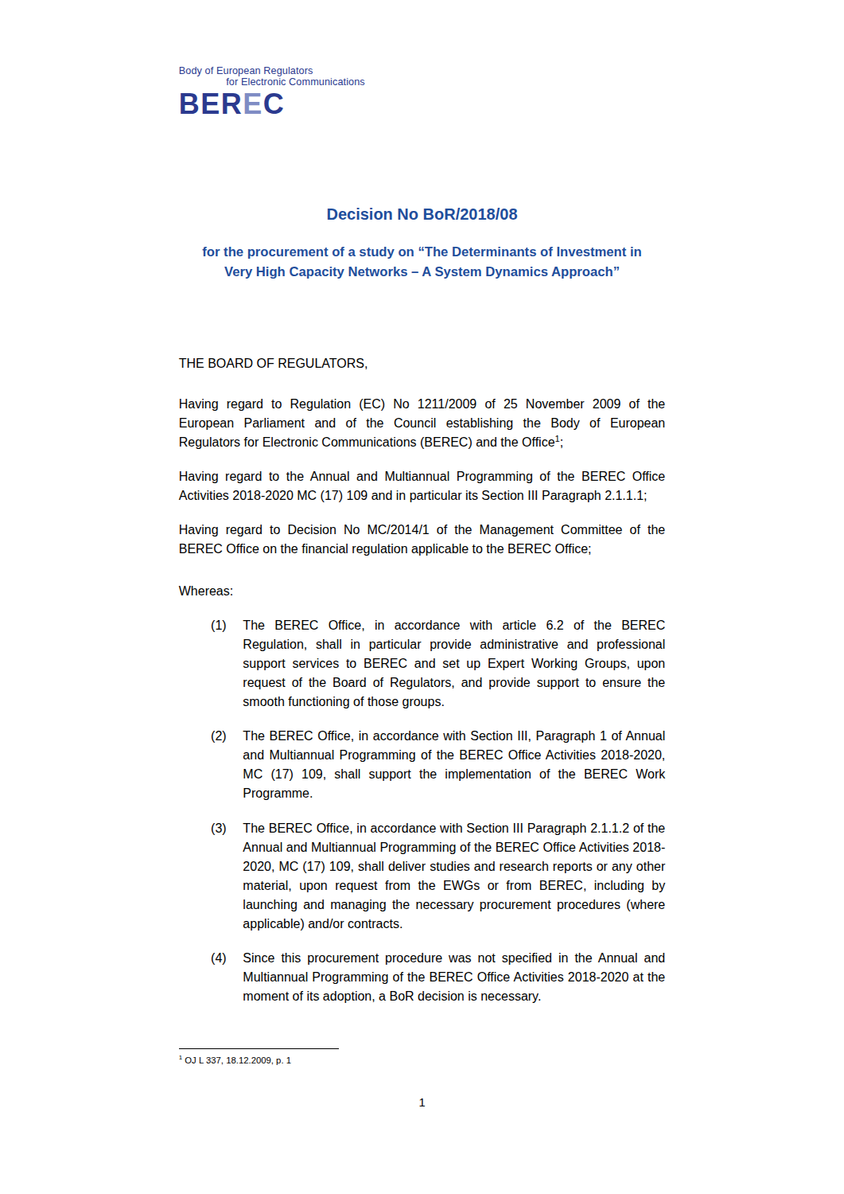Body of European Regulators
for Electronic Communications
BEREC
Decision No BoR/2018/08
for the procurement of a study on “The Determinants of Investment in Very High Capacity Networks – A System Dynamics Approach”
THE BOARD OF REGULATORS,
Having regard to Regulation (EC) No 1211/2009 of 25 November 2009 of the European Parliament and of the Council establishing the Body of European Regulators for Electronic Communications (BEREC) and the Office1;
Having regard to the Annual and Multiannual Programming of the BEREC Office Activities 2018-2020 MC (17) 109 and in particular its Section III Paragraph 2.1.1.1;
Having regard to Decision No MC/2014/1 of the Management Committee of the BEREC Office on the financial regulation applicable to the BEREC Office;
Whereas:
The BEREC Office, in accordance with article 6.2 of the BEREC Regulation, shall in particular provide administrative and professional support services to BEREC and set up Expert Working Groups, upon request of the Board of Regulators, and provide support to ensure the smooth functioning of those groups.
The BEREC Office, in accordance with Section III, Paragraph 1 of Annual and Multiannual Programming of the BEREC Office Activities 2018-2020, MC (17) 109, shall support the implementation of the BEREC Work Programme.
The BEREC Office, in accordance with Section III Paragraph 2.1.1.2 of the Annual and Multiannual Programming of the BEREC Office Activities 2018-2020, MC (17) 109, shall deliver studies and research reports or any other material, upon request from the EWGs or from BEREC, including by launching and managing the necessary procurement procedures (where applicable) and/or contracts.
Since this procurement procedure was not specified in the Annual and Multiannual Programming of the BEREC Office Activities 2018-2020 at the moment of its adoption, a BoR decision is necessary.
1 OJ L 337, 18.12.2009, p. 1
1